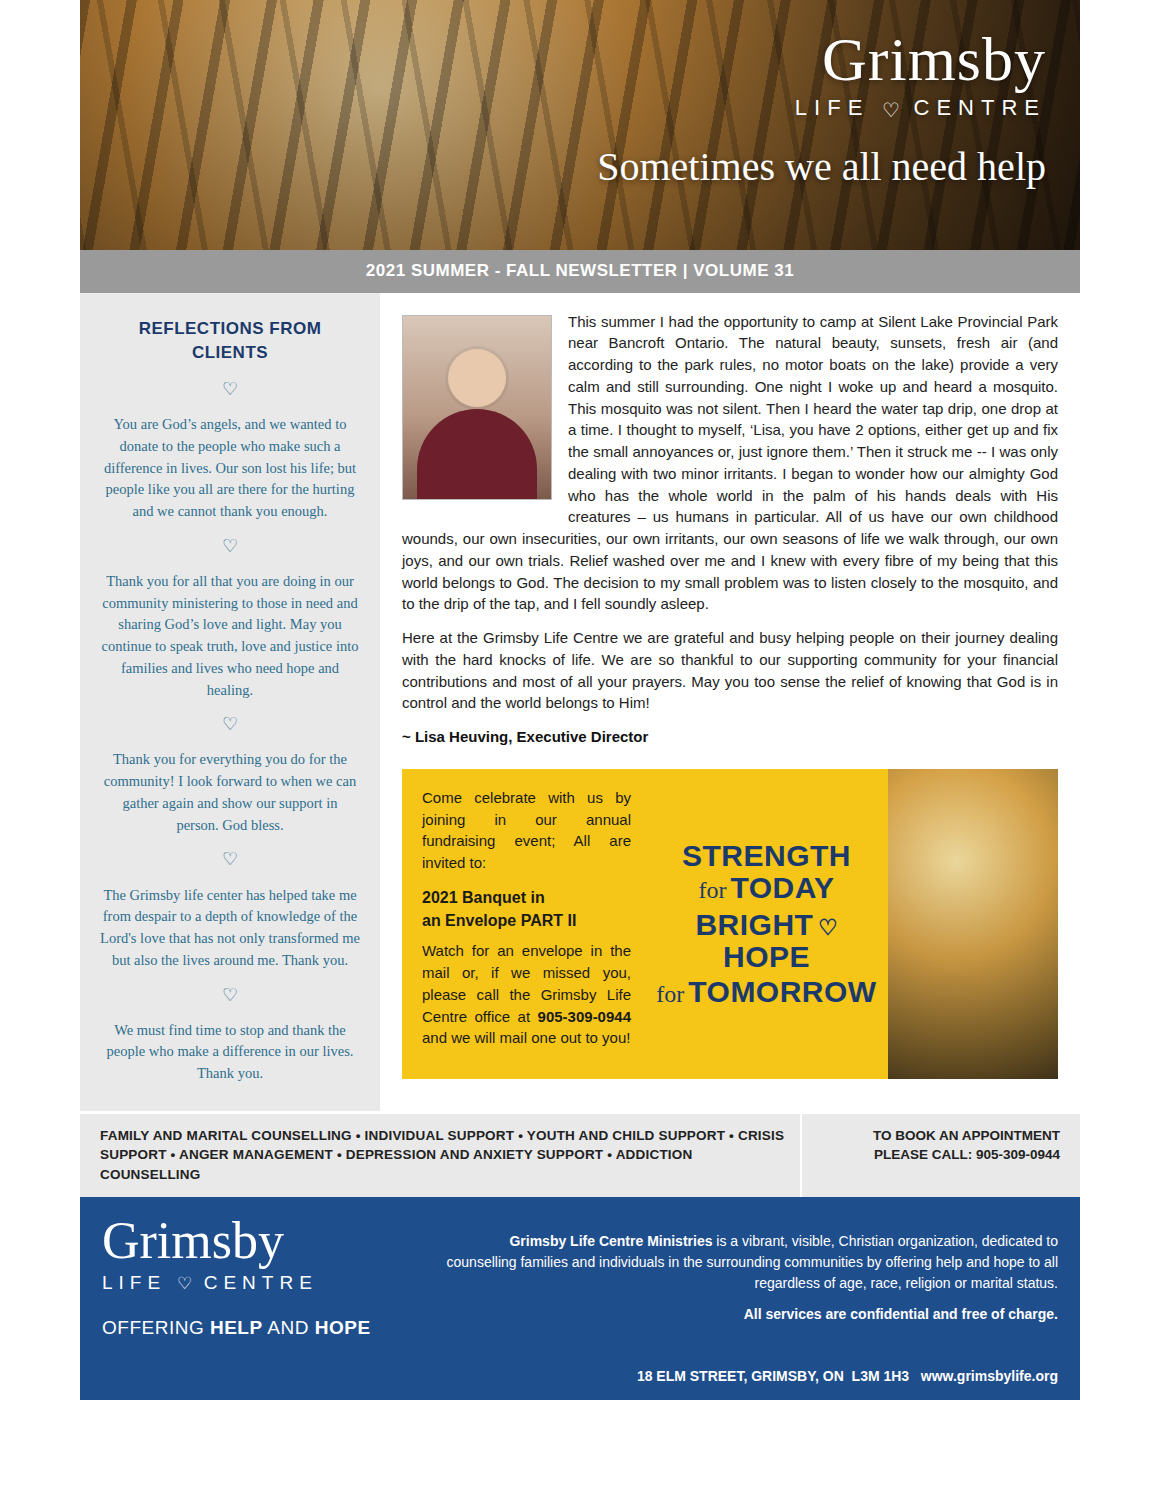Grimsby
LIFE ♡ CENTRE
Sometimes we all need help
2021 SUMMER - FALL NEWSLETTER | VOLUME 31
Reflections from Clients
♡
You are God’s angels, and we wanted to donate to the people who make such a difference in lives. Our son lost his life; but people like you all are there for the hurting and we cannot thank you enough.
♡
Thank you for all that you are doing in our community ministering to those in need and sharing God’s love and light. May you continue to speak truth, love and justice into families and lives who need hope and healing.
♡
Thank you for everything you do for the community! I look forward to when we can gather again and show our support in person. God bless.
♡
The Grimsby life center has helped take me from despair to a depth of knowledge of the Lord's love that has not only transformed me but also the lives around me. Thank you.
♡
We must find time to stop and thank the people who make a difference in our lives. Thank you.
Lisa Heuving
This summer I had the opportunity to camp at Silent Lake Provincial Park near Bancroft Ontario. The natural beauty, sunsets, fresh air (and according to the park rules, no motor boats on the lake) provide a very calm and still surrounding. One night I woke up and heard a mosquito. This mosquito was not silent. Then I heard the water tap drip, one drop at a time. I thought to myself, ‘Lisa, you have 2 options, either get up and fix the small annoyances or, just ignore them.’ Then it struck me -- I was only dealing with two minor irritants. I began to wonder how our almighty God who has the whole world in the palm of his hands deals with His creatures – us humans in particular. All of us have our own childhood wounds, our own insecurities, our own irritants, our own seasons of life we walk through, our own joys, and our own trials. Relief washed over me and I knew with every fibre of my being that this world belongs to God. The decision to my small problem was to listen closely to the mosquito, and to the drip of the tap, and I fell soundly asleep.
Here at the Grimsby Life Centre we are grateful and busy helping people on their journey dealing with the hard knocks of life. We are so thankful to our supporting community for your financial contributions and most of all your prayers. May you too sense the relief of knowing that God is in control and the world belongs to Him!
~ Lisa Heuving, Executive Director
Come celebrate with us by joining in our annual fundraising event; All are invited to:
2021 Banquet in
an Envelope PART II
Watch for an envelope in the mail or, if we missed you, please call the Grimsby Life Centre office at 905-309-0944 and we will mail one out to you!
STRENGTH for TODAY
BRIGHT ♡ HOPE
for TOMORROW
FAMILY AND MARITAL COUNSELLING • INDIVIDUAL SUPPORT • YOUTH AND CHILD SUPPORT • CRISIS SUPPORT • ANGER MANAGEMENT • DEPRESSION AND ANXIETY SUPPORT • ADDICTION COUNSELLING
TO BOOK AN APPOINTMENT
PLEASE CALL: 905-309-0944
Grimsby
LIFE ♡ CENTRE
OFFERING HELP AND HOPE
Grimsby Life Centre Ministries is a vibrant, visible, Christian organization, dedicated to counselling families and individuals in the surrounding communities by offering help and hope to all regardless of age, race, religion or marital status. All services are confidential and free of charge.
18 ELM STREET, GRIMSBY, ON L3M 1H3 www.grimsbylife.org